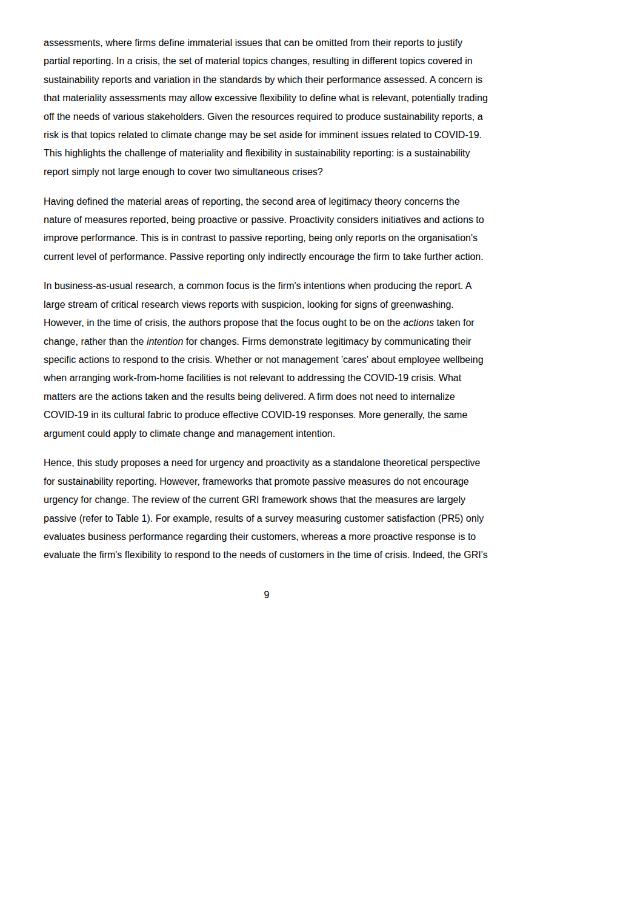assessments, where firms define immaterial issues that can be omitted from their reports to justify partial reporting. In a crisis, the set of material topics changes, resulting in different topics covered in sustainability reports and variation in the standards by which their performance assessed. A concern is that materiality assessments may allow excessive flexibility to define what is relevant, potentially trading off the needs of various stakeholders. Given the resources required to produce sustainability reports, a risk is that topics related to climate change may be set aside for imminent issues related to COVID-19. This highlights the challenge of materiality and flexibility in sustainability reporting: is a sustainability report simply not large enough to cover two simultaneous crises?
Having defined the material areas of reporting, the second area of legitimacy theory concerns the nature of measures reported, being proactive or passive. Proactivity considers initiatives and actions to improve performance. This is in contrast to passive reporting, being only reports on the organisation's current level of performance. Passive reporting only indirectly encourage the firm to take further action.
In business-as-usual research, a common focus is the firm's intentions when producing the report. A large stream of critical research views reports with suspicion, looking for signs of greenwashing. However, in the time of crisis, the authors propose that the focus ought to be on the actions taken for change, rather than the intention for changes. Firms demonstrate legitimacy by communicating their specific actions to respond to the crisis. Whether or not management 'cares' about employee wellbeing when arranging work-from-home facilities is not relevant to addressing the COVID-19 crisis. What matters are the actions taken and the results being delivered. A firm does not need to internalize COVID-19 in its cultural fabric to produce effective COVID-19 responses. More generally, the same argument could apply to climate change and management intention.
Hence, this study proposes a need for urgency and proactivity as a standalone theoretical perspective for sustainability reporting. However, frameworks that promote passive measures do not encourage urgency for change. The review of the current GRI framework shows that the measures are largely passive (refer to Table 1). For example, results of a survey measuring customer satisfaction (PR5) only evaluates business performance regarding their customers, whereas a more proactive response is to evaluate the firm's flexibility to respond to the needs of customers in the time of crisis. Indeed, the GRI's
9